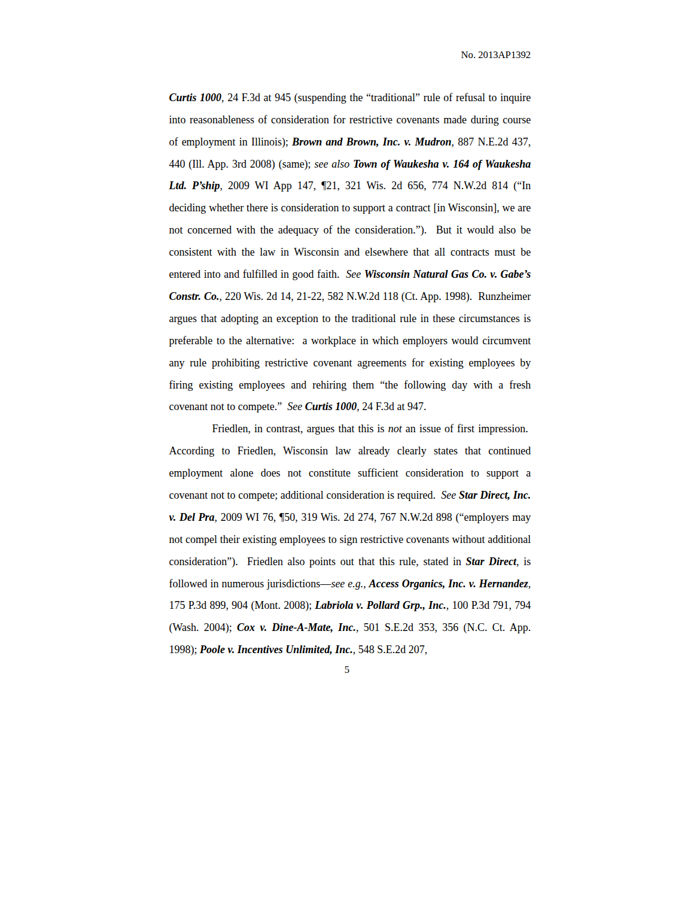No. 2013AP1392
Curtis 1000, 24 F.3d at 945 (suspending the “traditional” rule of refusal to inquire into reasonableness of consideration for restrictive covenants made during course of employment in Illinois); Brown and Brown, Inc. v. Mudron, 887 N.E.2d 437, 440 (Ill. App. 3rd 2008) (same); see also Town of Waukesha v. 164 of Waukesha Ltd. P’ship, 2009 WI App 147, ¶21, 321 Wis. 2d 656, 774 N.W.2d 814 (“In deciding whether there is consideration to support a contract [in Wisconsin], we are not concerned with the adequacy of the consideration.”). But it would also be consistent with the law in Wisconsin and elsewhere that all contracts must be entered into and fulfilled in good faith. See Wisconsin Natural Gas Co. v. Gabe’s Constr. Co., 220 Wis. 2d 14, 21-22, 582 N.W.2d 118 (Ct. App. 1998). Runzheimer argues that adopting an exception to the traditional rule in these circumstances is preferable to the alternative: a workplace in which employers would circumvent any rule prohibiting restrictive covenant agreements for existing employees by firing existing employees and rehiring them “the following day with a fresh covenant not to compete.” See Curtis 1000, 24 F.3d at 947.
Friedlen, in contrast, argues that this is not an issue of first impression. According to Friedlen, Wisconsin law already clearly states that continued employment alone does not constitute sufficient consideration to support a covenant not to compete; additional consideration is required. See Star Direct, Inc. v. Del Pra, 2009 WI 76, ¶50, 319 Wis. 2d 274, 767 N.W.2d 898 (“employers may not compel their existing employees to sign restrictive covenants without additional consideration”). Friedlen also points out that this rule, stated in Star Direct, is followed in numerous jurisdictions—see e.g., Access Organics, Inc. v. Hernandez, 175 P.3d 899, 904 (Mont. 2008); Labriola v. Pollard Grp., Inc., 100 P.3d 791, 794 (Wash. 2004); Cox v. Dine-A-Mate, Inc., 501 S.E.2d 353, 356 (N.C. Ct. App. 1998); Poole v. Incentives Unlimited, Inc., 548 S.E.2d 207,
5